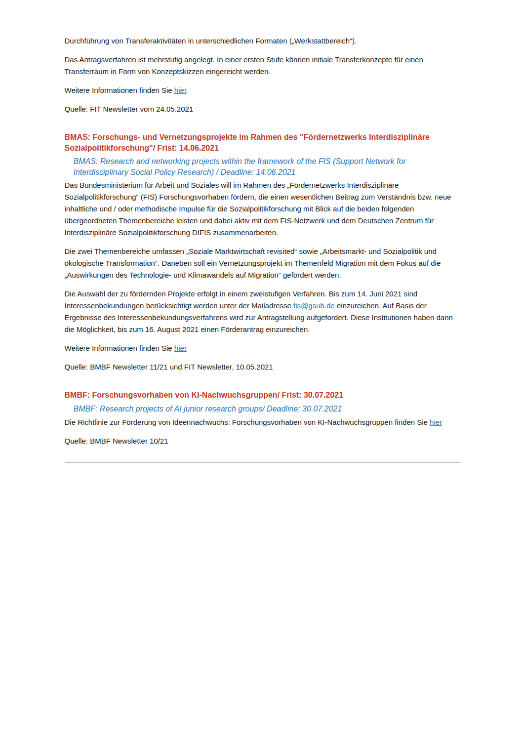Durchführung von Transferaktivitäten in unterschiedlichen Formaten („Werkstattbereich“).
Das Antragsverfahren ist mehrstufig angelegt. In einer ersten Stufe können initiale Transferkonzepte für einen Transferraum in Form von Konzeptskizzen eingereicht werden.
Weitere Informationen finden Sie hier
Quelle: FIT Newsletter vom 24.05.2021
BMAS: Forschungs- und Vernetzungsprojekte im Rahmen des "Fördernetzwerks Interdisziplinäre Sozialpolitikforschung"/ Frist: 14.06.2021 BMAS: Research and networking projects within the framework of the FIS (Support Network for Interdisciplinary Social Policy Research) / Deadline: 14.06.2021
Das Bundesministerium für Arbeit und Soziales will im Rahmen des „Fördernetzwerks Interdisziplinäre Sozialpolitikforschung“ (FIS) Forschungsvorhaben fördern, die einen wesentlichen Beitrag zum Verständnis bzw. neue inhaltliche und / oder methodische Impulse für die Sozialpolitikforschung mit Blick auf die beiden folgenden übergeordneten Themenbereiche leisten und dabei aktiv mit dem FIS-Netzwerk und dem Deutschen Zentrum für Interdisziplinäre Sozialpolitikforschung DIFIS zusammenarbeiten.
Die zwei Themenbereiche umfassen „Soziale Marktwirtschaft revisited“ sowie „Arbeitsmarkt- und Sozialpolitik und ökologische Transformation“. Daneben soll ein Vernetzungsprojekt im Themenfeld Migration mit dem Fokus auf die „Auswirkungen des Technologie- und Klimawandels auf Migration“ gefördert werden.
Die Auswahl der zu fördernden Projekte erfolgt in einem zweistufigen Verfahren. Bis zum 14. Juni 2021 sind Interessenbekundungen berücksichtigt werden unter der Mailadresse fis@gsub.de einzureichen. Auf Basis der Ergebnisse des Interessenbekundungsverfahrens wird zur Antragstellung aufgefordert. Diese Institutionen haben dann die Möglichkeit, bis zum 16. August 2021 einen Förderantrag einzureichen.
Weitere Informationen finden Sie hier
Quelle: BMBF Newsletter 11/21 und FIT Newsletter, 10.05.2021
BMBF: Forschungsvorhaben von KI-Nachwuchsgruppen/ Frist: 30.07.2021 BMBF: Research projects of AI junior research groups/ Deadline: 30.07.2021
Die Richtlinie zur Förderung von Ideennachwuchs: Forschungsvorhaben von KI-Nachwuchsgruppen finden Sie hier
Quelle: BMBF Newsletter 10/21